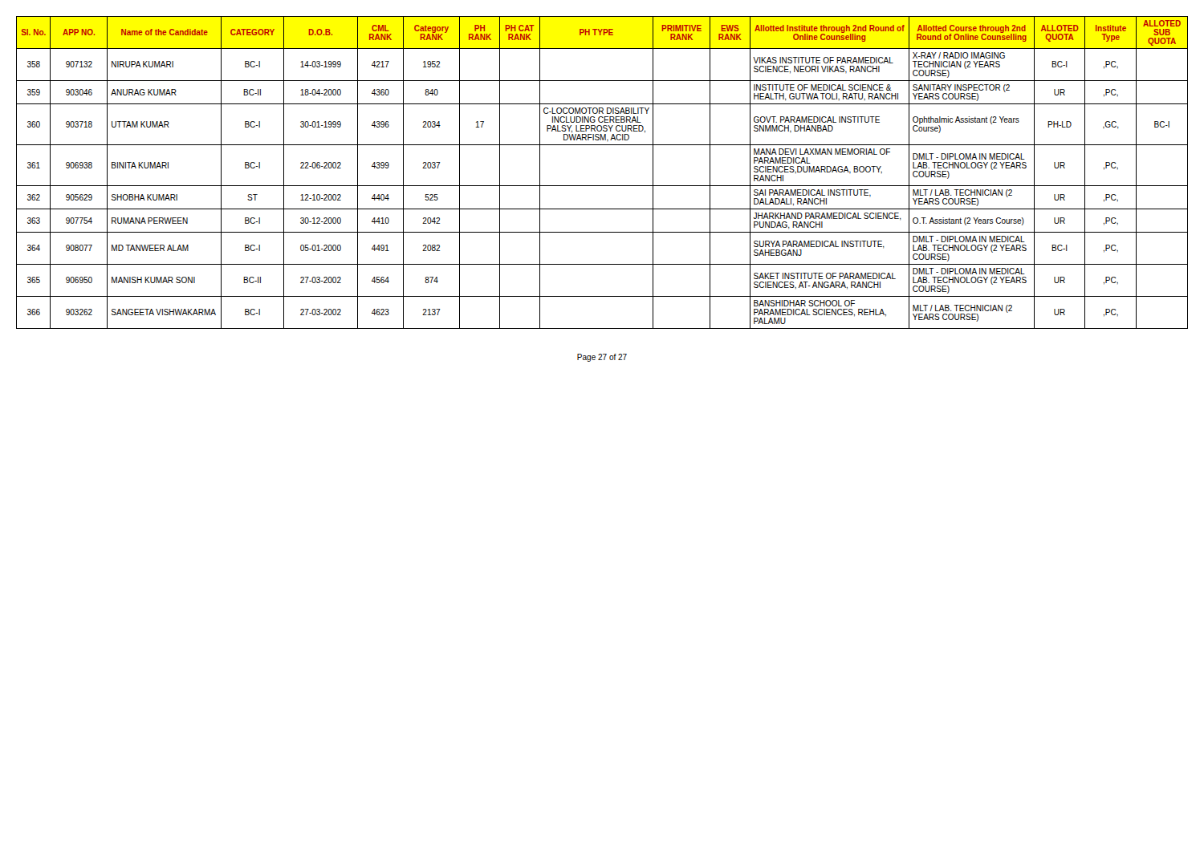| Sl. No. | APP NO. | Name of the Candidate | CATEGORY | D.O.B. | CML RANK | Category RANK | PH RANK | PH CAT RANK | PH TYPE | PRIMITIVE RANK | EWS RANK | Allotted Institute through 2nd Round of Online Counselling | Allotted Course through 2nd Round of Online Counselling | ALLOTED QUOTA | Institute Type | ALLOTED SUB QUOTA |
| --- | --- | --- | --- | --- | --- | --- | --- | --- | --- | --- | --- | --- | --- | --- | --- | --- |
| 358 | 907132 | NIRUPA KUMARI | BC-I | 14-03-1999 | 4217 | 1952 | | | | | | VIKAS INSTITUTE OF PARAMEDICAL SCIENCE, NEORI VIKAS, RANCHI | X-RAY / RADIO IMAGING TECHNICIAN (2 YEARS COURSE) | BC-I | ,PC, | |
| 359 | 903046 | ANURAG KUMAR | BC-II | 18-04-2000 | 4360 | 840 | | | | | | INSTITUTE OF MEDICAL SCIENCE & HEALTH, GUTWA TOLI, RATU, RANCHI | SANITARY INSPECTOR (2 YEARS COURSE) | UR | ,PC, | |
| 360 | 903718 | UTTAM KUMAR | BC-I | 30-01-1999 | 4396 | 2034 | 17 | | C-LOCOMOTOR DISABILITY INCLUDING CEREBRAL PALSY, LEPROSY CURED, DWARFISM, ACID | | | GOVT. PARAMEDICAL INSTITUTE SNMMCH, DHANBAD | Ophthalmic Assistant (2 Years Course) | PH-LD | ,GC, | BC-I |
| 361 | 906938 | BINITA KUMARI | BC-I | 22-06-2002 | 4399 | 2037 | | | | | | MANA DEVI LAXMAN MEMORIAL OF PARAMEDICAL SCIENCES,DUMARDAGA, BOOTY, RANCHI | DMLT - DIPLOMA IN MEDICAL LAB. TECHNOLOGY (2 YEARS COURSE) | UR | ,PC, | |
| 362 | 905629 | SHOBHA KUMARI | ST | 12-10-2002 | 4404 | 525 | | | | | | SAI PARAMEDICAL INSTITUTE, DALADALI, RANCHI | MLT / LAB. TECHNICIAN (2 YEARS COURSE) | UR | ,PC, | |
| 363 | 907754 | RUMANA PERWEEN | BC-I | 30-12-2000 | 4410 | 2042 | | | | | | JHARKHAND PARAMEDICAL SCIENCE, PUNDAG, RANCHI | O.T. Assistant (2 Years Course) | UR | ,PC, | |
| 364 | 908077 | MD TANWEER ALAM | BC-I | 05-01-2000 | 4491 | 2082 | | | | | | SURYA PARAMEDICAL INSTITUTE, SAHEBGANJ | DMLT - DIPLOMA IN MEDICAL LAB. TECHNOLOGY (2 YEARS COURSE) | BC-I | ,PC, | |
| 365 | 906950 | MANISH KUMAR SONI | BC-II | 27-03-2002 | 4564 | 874 | | | | | | SAKET INSTITUTE OF PARAMEDICAL SCIENCES, AT- ANGARA, RANCHI | DMLT - DIPLOMA IN MEDICAL LAB. TECHNOLOGY (2 YEARS COURSE) | UR | ,PC, | |
| 366 | 903262 | SANGEETA VISHWAKARMA | BC-I | 27-03-2002 | 4623 | 2137 | | | | | | BANSHIDHAR SCHOOL OF PARAMEDICAL SCIENCES, REHLA, PALAMU | MLT / LAB. TECHNICIAN (2 YEARS COURSE) | UR | ,PC, | |
Page 27 of 27